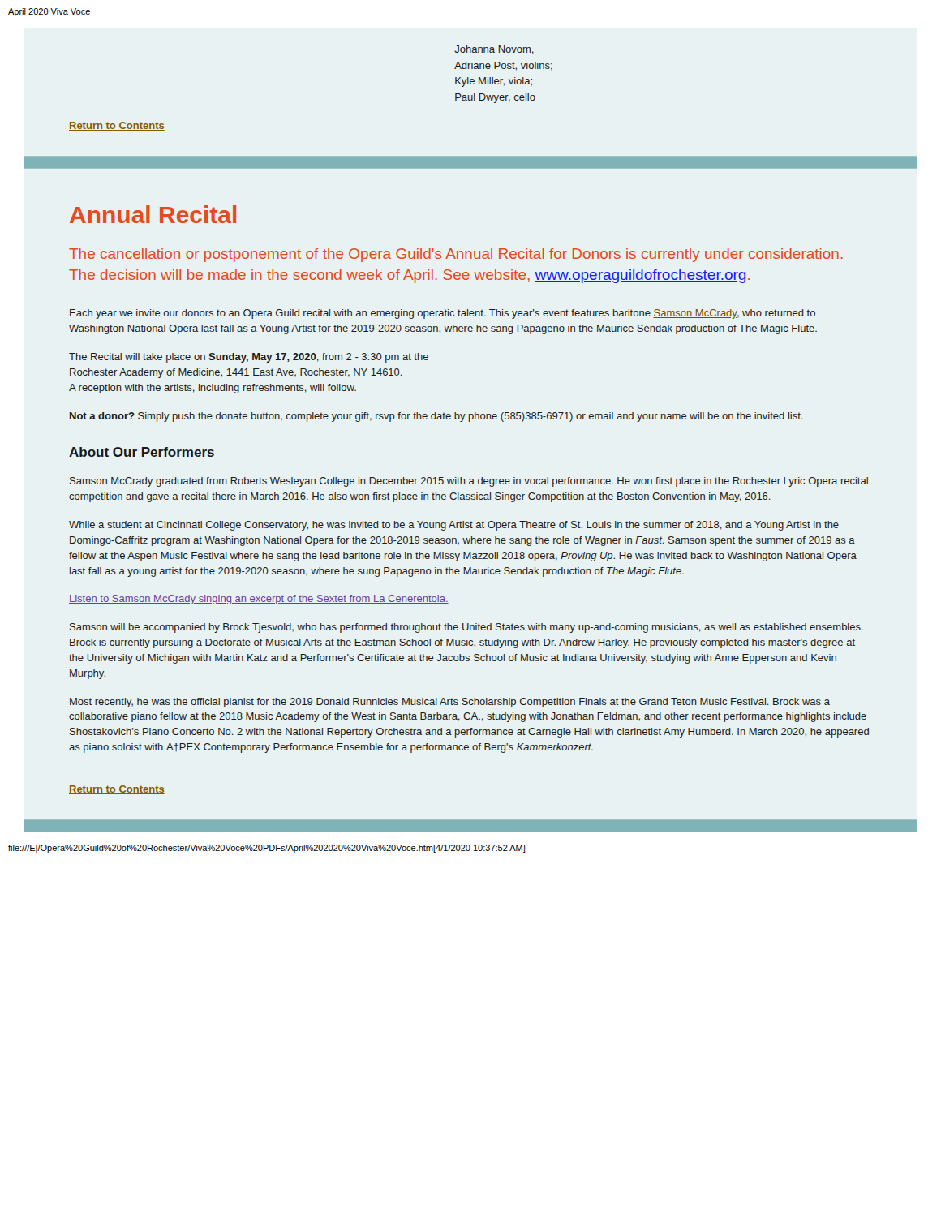April 2020 Viva Voce
Johanna Novom,
Adriane Post, violins;
Kyle Miller, viola;
Paul Dwyer, cello
Return to Contents
Annual Recital
The cancellation or postponement of the Opera Guild's Annual Recital for Donors is currently under consideration. The decision will be made in the second week of April. See website, www.operaguildofrochester.org.
Each year we invite our donors to an Opera Guild recital with an emerging operatic talent. This year's event features baritone Samson McCrady, who returned to Washington National Opera last fall as a Young Artist for the 2019-2020 season, where he sang Papageno in the Maurice Sendak production of The Magic Flute.
The Recital will take place on Sunday, May 17, 2020, from 2 - 3:30 pm at the
Rochester Academy of Medicine, 1441 East Ave, Rochester, NY 14610.
A reception with the artists, including refreshments, will follow.
Not a donor? Simply push the donate button, complete your gift, rsvp for the date by phone (585)385-6971) or email and your name will be on the invited list.
About Our Performers
Samson McCrady graduated from Roberts Wesleyan College in December 2015 with a degree in vocal performance. He won first place in the Rochester Lyric Opera recital competition and gave a recital there in March 2016. He also won first place in the Classical Singer Competition at the Boston Convention in May, 2016.
While a student at Cincinnati College Conservatory, he was invited to be a Young Artist at Opera Theatre of St. Louis in the summer of 2018, and a Young Artist in the Domingo-Caffritz program at Washington National Opera for the 2018-2019 season, where he sang the role of Wagner in Faust. Samson spent the summer of 2019 as a fellow at the Aspen Music Festival where he sang the lead baritone role in the Missy Mazzoli 2018 opera, Proving Up. He was invited back to Washington National Opera last fall as a young artist for the 2019-2020 season, where he sung Papageno in the Maurice Sendak production of The Magic Flute.
Listen to Samson McCrady singing an excerpt of the Sextet from La Cenerentola.
Samson will be accompanied by Brock Tjesvold, who has performed throughout the United States with many up-and-coming musicians, as well as established ensembles. Brock is currently pursuing a Doctorate of Musical Arts at the Eastman School of Music, studying with Dr. Andrew Harley. He previously completed his master's degree at the University of Michigan with Martin Katz and a Performer's Certificate at the Jacobs School of Music at Indiana University, studying with Anne Epperson and Kevin Murphy.
Most recently, he was the official pianist for the 2019 Donald Runnicles Musical Arts Scholarship Competition Finals at the Grand Teton Music Festival. Brock was a collaborative piano fellow at the 2018 Music Academy of the West in Santa Barbara, CA., studying with Jonathan Feldman, and other recent performance highlights include Shostakovich's Piano Concerto No. 2 with the National Repertory Orchestra and a performance at Carnegie Hall with clarinetist Amy Humberd. In March 2020, he appeared as piano soloist with Ã†PEX Contemporary Performance Ensemble for a performance of Berg's Kammerkonzert.
Return to Contents
file:///E|/Opera%20Guild%20of%20Rochester/Viva%20Voce%20PDFs/April%202020%20Viva%20Voce.htm[4/1/2020 10:37:52 AM]